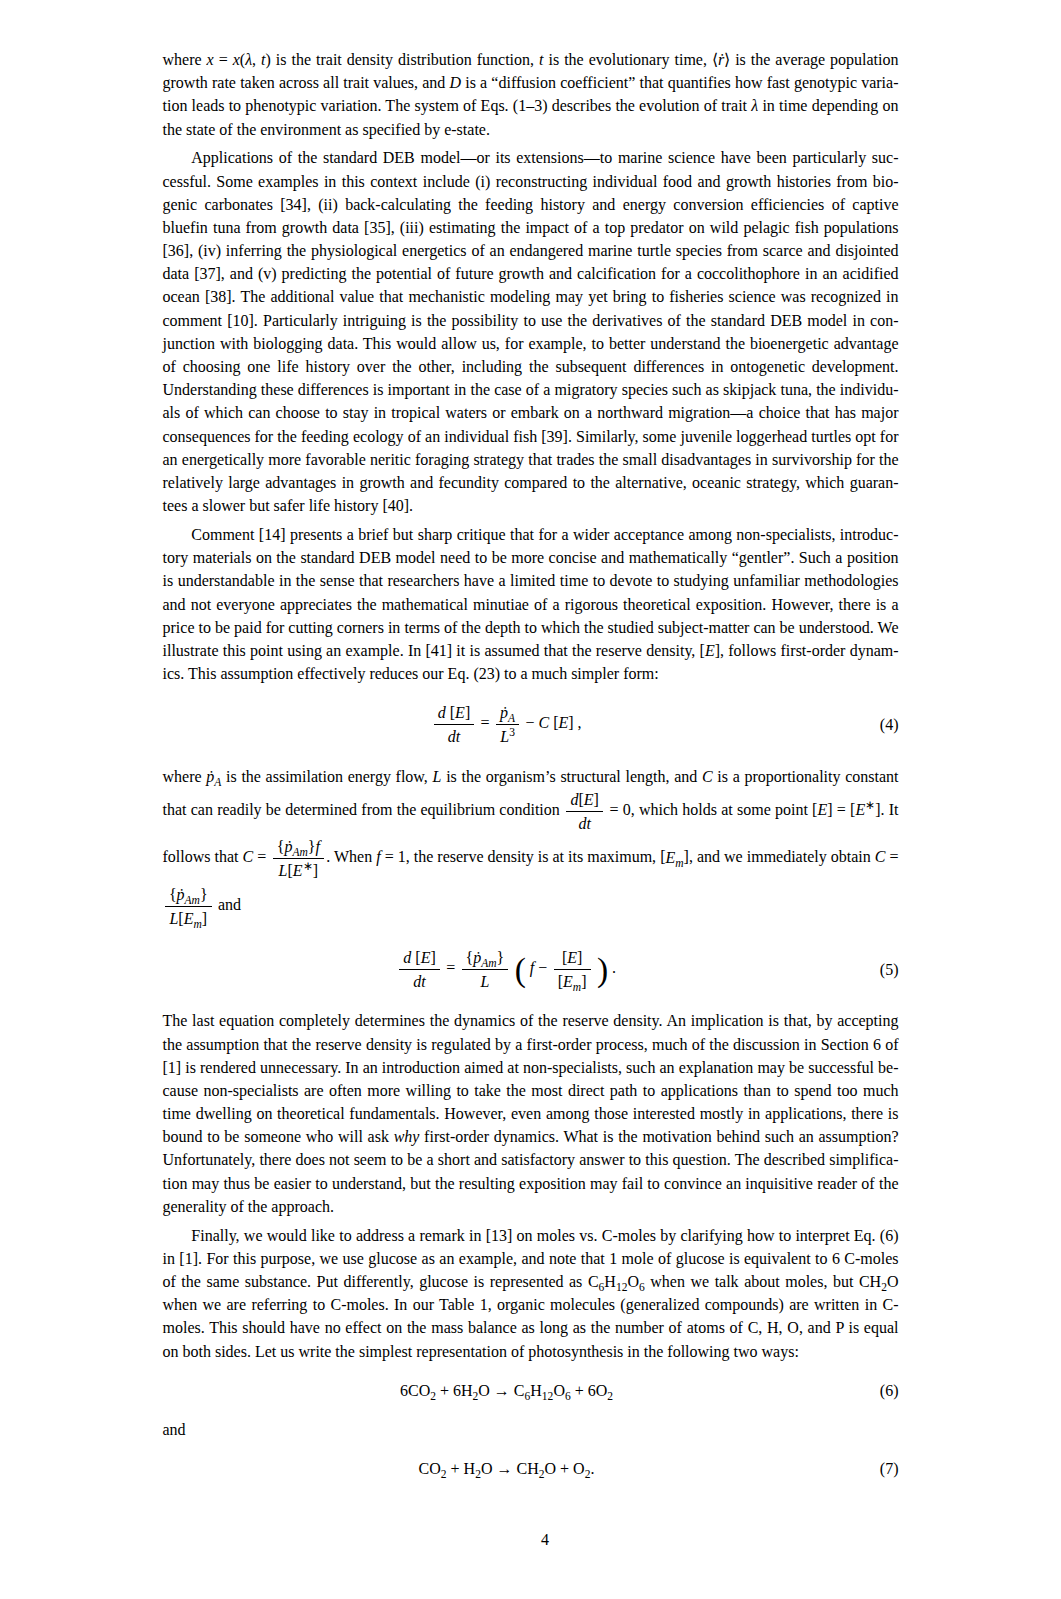where x = x(λ, t) is the trait density distribution function, t is the evolutionary time, ⟨ṙ⟩ is the average population growth rate taken across all trait values, and D is a “diffusion coefficient” that quantifies how fast genotypic variation leads to phenotypic variation. The system of Eqs. (1–3) describes the evolution of trait λ in time depending on the state of the environment as specified by e-state.
Applications of the standard DEB model—or its extensions—to marine science have been particularly successful. Some examples in this context include (i) reconstructing individual food and growth histories from biogenic carbonates [34], (ii) back-calculating the feeding history and energy conversion efficiencies of captive bluefin tuna from growth data [35], (iii) estimating the impact of a top predator on wild pelagic fish populations [36], (iv) inferring the physiological energetics of an endangered marine turtle species from scarce and disjointed data [37], and (v) predicting the potential of future growth and calcification for a coccolithophore in an acidified ocean [38]. The additional value that mechanistic modeling may yet bring to fisheries science was recognized in comment [10]. Particularly intriguing is the possibility to use the derivatives of the standard DEB model in conjunction with biologging data. This would allow us, for example, to better understand the bioenergetic advantage of choosing one life history over the other, including the subsequent differences in ontogenetic development. Understanding these differences is important in the case of a migratory species such as skipjack tuna, the individuals of which can choose to stay in tropical waters or embark on a northward migration—a choice that has major consequences for the feeding ecology of an individual fish [39]. Similarly, some juvenile loggerhead turtles opt for an energetically more favorable neritic foraging strategy that trades the small disadvantages in survivorship for the relatively large advantages in growth and fecundity compared to the alternative, oceanic strategy, which guarantees a slower but safer life history [40].
Comment [14] presents a brief but sharp critique that for a wider acceptance among non-specialists, introductory materials on the standard DEB model need to be more concise and mathematically “gentler”. Such a position is understandable in the sense that researchers have a limited time to devote to studying unfamiliar methodologies and not everyone appreciates the mathematical minutiae of a rigorous theoretical exposition. However, there is a price to be paid for cutting corners in terms of the depth to which the studied subject-matter can be understood. We illustrate this point using an example. In [41] it is assumed that the reserve density, [E], follows first-order dynamics. This assumption effectively reduces our Eq. (23) to a much simpler form:
d [E] dt = ṗA L3 − C [E] ,
(4)
where ṗA is the assimilation energy flow, L is the organism’s structural length, and C is a proportionality constant that can readily be determined from the equilibrium condition d[E] dt = 0, which holds at some point [E] = [E∗]. It follows that C = {ṗAm}f L[E∗]. When f = 1, the reserve density is at its maximum, [Em], and we immediately obtain C = {ṗAm}L[Em] and
d [E] dt = {ṗAm}L ( f − [E][Em] ) .
(5)
The last equation completely determines the dynamics of the reserve density. An implication is that, by accepting the assumption that the reserve density is regulated by a first-order process, much of the discussion in Section 6 of [1] is rendered unnecessary. In an introduction aimed at non-specialists, such an explanation may be successful because non-specialists are often more willing to take the most direct path to applications than to spend too much time dwelling on theoretical fundamentals. However, even among those interested mostly in applications, there is bound to be someone who will ask why first-order dynamics. What is the motivation behind such an assumption? Unfortunately, there does not seem to be a short and satisfactory answer to this question. The described simplification may thus be easier to understand, but the resulting exposition may fail to convince an inquisitive reader of the generality of the approach.
Finally, we would like to address a remark in [13] on moles vs. C-moles by clarifying how to interpret Eq. (6) in [1]. For this purpose, we use glucose as an example, and note that 1 mole of glucose is equivalent to 6 C-moles of the same substance. Put differently, glucose is represented as C6H12O6 when we talk about moles, but CH2O when we are referring to C-moles. In our Table 1, organic molecules (generalized compounds) are written in C-moles. This should have no effect on the mass balance as long as the number of atoms of C, H, O, and P is equal on both sides. Let us write the simplest representation of photosynthesis in the following two ways:
6CO2 + 6H2O → C6H12O6 + 6O2
(6)
and
CO2 + H2O → CH2O + O2.
(7)
4